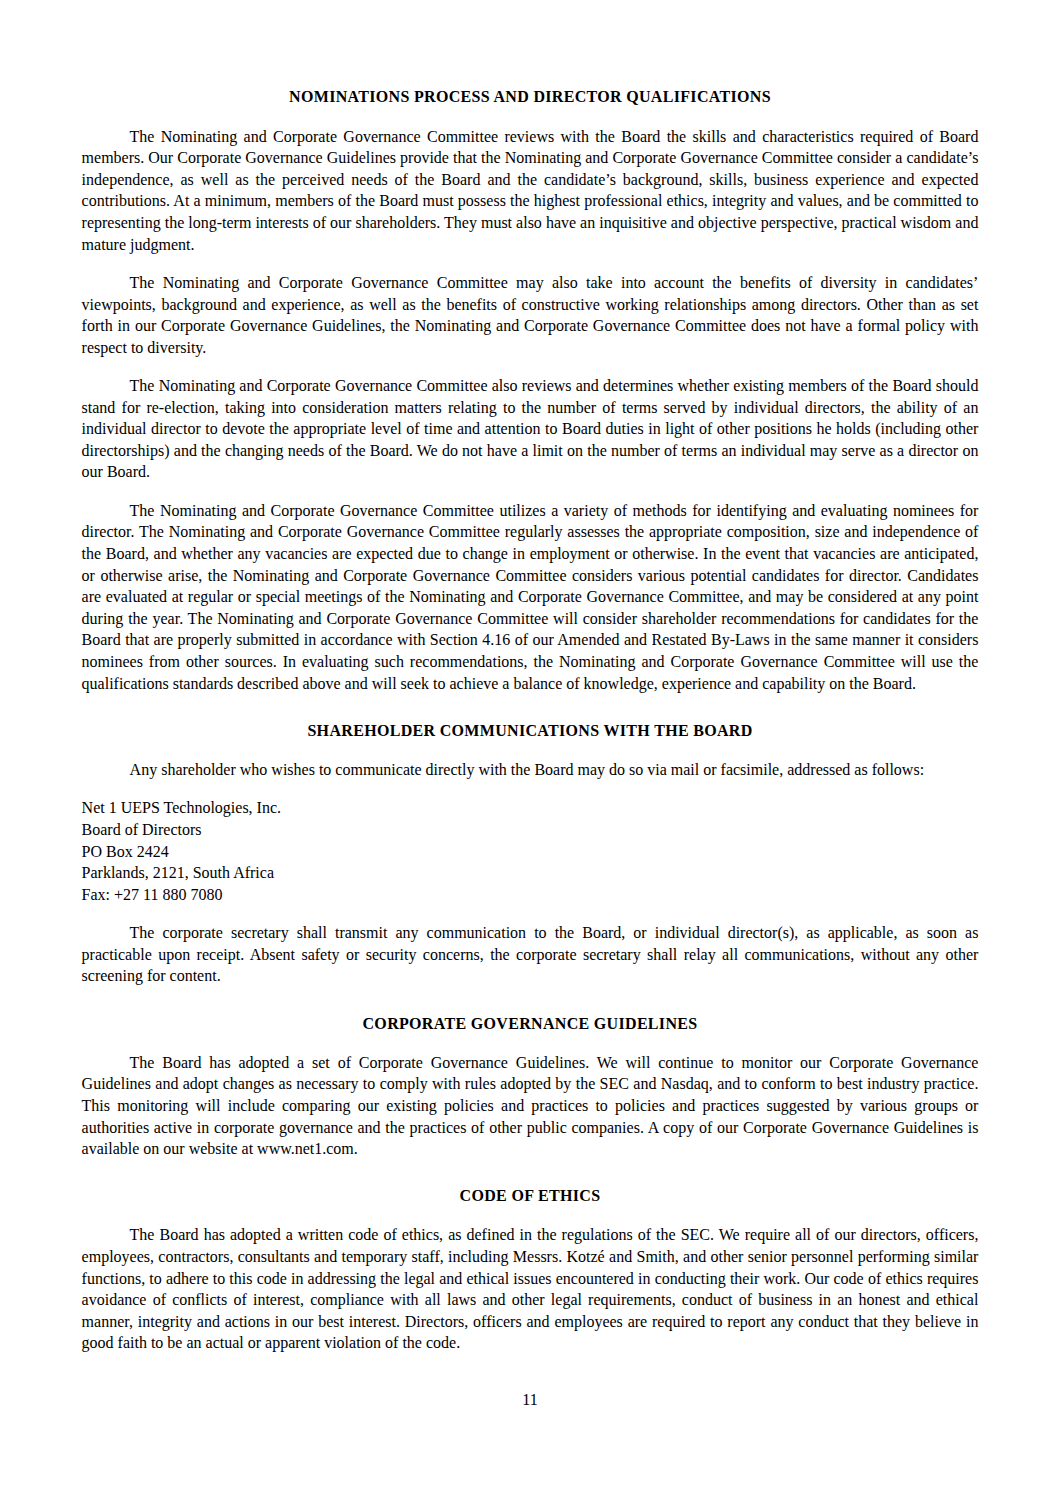NOMINATIONS PROCESS AND DIRECTOR QUALIFICATIONS
The Nominating and Corporate Governance Committee reviews with the Board the skills and characteristics required of Board members. Our Corporate Governance Guidelines provide that the Nominating and Corporate Governance Committee consider a candidate’s independence, as well as the perceived needs of the Board and the candidate’s background, skills, business experience and expected contributions. At a minimum, members of the Board must possess the highest professional ethics, integrity and values, and be committed to representing the long-term interests of our shareholders. They must also have an inquisitive and objective perspective, practical wisdom and mature judgment.
The Nominating and Corporate Governance Committee may also take into account the benefits of diversity in candidates’ viewpoints, background and experience, as well as the benefits of constructive working relationships among directors. Other than as set forth in our Corporate Governance Guidelines, the Nominating and Corporate Governance Committee does not have a formal policy with respect to diversity.
The Nominating and Corporate Governance Committee also reviews and determines whether existing members of the Board should stand for re-election, taking into consideration matters relating to the number of terms served by individual directors, the ability of an individual director to devote the appropriate level of time and attention to Board duties in light of other positions he holds (including other directorships) and the changing needs of the Board. We do not have a limit on the number of terms an individual may serve as a director on our Board.
The Nominating and Corporate Governance Committee utilizes a variety of methods for identifying and evaluating nominees for director. The Nominating and Corporate Governance Committee regularly assesses the appropriate composition, size and independence of the Board, and whether any vacancies are expected due to change in employment or otherwise. In the event that vacancies are anticipated, or otherwise arise, the Nominating and Corporate Governance Committee considers various potential candidates for director. Candidates are evaluated at regular or special meetings of the Nominating and Corporate Governance Committee, and may be considered at any point during the year. The Nominating and Corporate Governance Committee will consider shareholder recommendations for candidates for the Board that are properly submitted in accordance with Section 4.16 of our Amended and Restated By-Laws in the same manner it considers nominees from other sources. In evaluating such recommendations, the Nominating and Corporate Governance Committee will use the qualifications standards described above and will seek to achieve a balance of knowledge, experience and capability on the Board.
SHAREHOLDER COMMUNICATIONS WITH THE BOARD
Any shareholder who wishes to communicate directly with the Board may do so via mail or facsimile, addressed as follows:
Net 1 UEPS Technologies, Inc.
Board of Directors
PO Box 2424
Parklands, 2121, South Africa
Fax: +27 11 880 7080
The corporate secretary shall transmit any communication to the Board, or individual director(s), as applicable, as soon as practicable upon receipt. Absent safety or security concerns, the corporate secretary shall relay all communications, without any other screening for content.
CORPORATE GOVERNANCE GUIDELINES
The Board has adopted a set of Corporate Governance Guidelines. We will continue to monitor our Corporate Governance Guidelines and adopt changes as necessary to comply with rules adopted by the SEC and Nasdaq, and to conform to best industry practice. This monitoring will include comparing our existing policies and practices to policies and practices suggested by various groups or authorities active in corporate governance and the practices of other public companies. A copy of our Corporate Governance Guidelines is available on our website at www.net1.com.
CODE OF ETHICS
The Board has adopted a written code of ethics, as defined in the regulations of the SEC. We require all of our directors, officers, employees, contractors, consultants and temporary staff, including Messrs. Kotzé and Smith, and other senior personnel performing similar functions, to adhere to this code in addressing the legal and ethical issues encountered in conducting their work. Our code of ethics requires avoidance of conflicts of interest, compliance with all laws and other legal requirements, conduct of business in an honest and ethical manner, integrity and actions in our best interest. Directors, officers and employees are required to report any conduct that they believe in good faith to be an actual or apparent violation of the code.
11